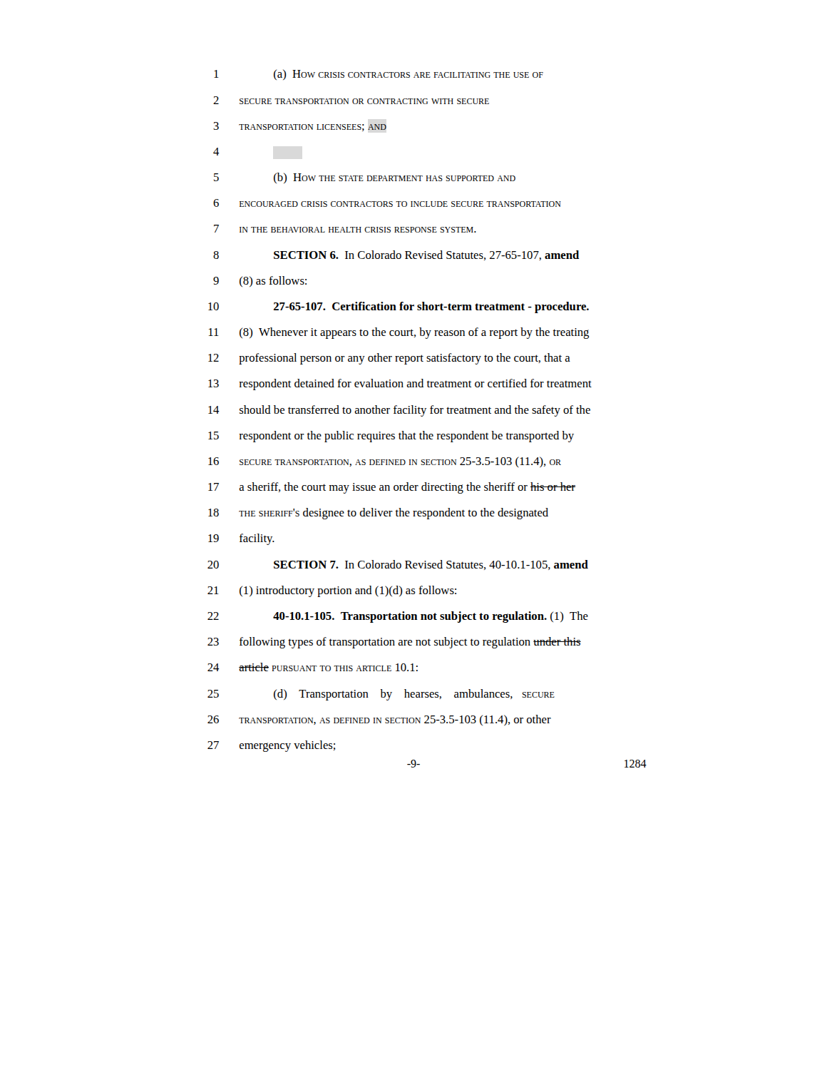| 1 | (a) How crisis contractors are facilitating the use of |
| 2 | secure transportation or contracting with secure |
| 3 | transportation licensees; and |
| 4 | |
| 5 | (b) How the state department has supported and |
| 6 | encouraged crisis contractors to include secure transportation |
| 7 | in the behavioral health crisis response system. |
| 8 | SECTION 6. In Colorado Revised Statutes, 27-65-107, amend |
| 9 | (8) as follows: |
| 10 | 27-65-107. Certification for short-term treatment - procedure. |
| 11 | (8) Whenever it appears to the court, by reason of a report by the treating |
| 12 | professional person or any other report satisfactory to the court, that a |
| 13 | respondent detained for evaluation and treatment or certified for treatment |
| 14 | should be transferred to another facility for treatment and the safety of the |
| 15 | respondent or the public requires that the respondent be transported by |
| 16 | secure transportation, as defined in section 25-3.5-103 (11.4), or |
| 17 | a sheriff, the court may issue an order directing the sheriff or his or her |
| 18 | the sheriff's designee to deliver the respondent to the designated |
| 19 | facility. |
| 20 | SECTION 7. In Colorado Revised Statutes, 40-10.1-105, amend |
| 21 | (1) introductory portion and (1)(d) as follows: |
| 22 | 40-10.1-105. Transportation not subject to regulation. (1) The |
| 23 | following types of transportation are not subject to regulation under this |
| 24 | article pursuant to this article 10.1: |
| 25 | (d) Transportation by hearses, ambulances, secure |
| 26 | transportation, as defined in section 25-3.5-103 (11.4), or other |
| 27 | emergency vehicles; |
-9-
1284